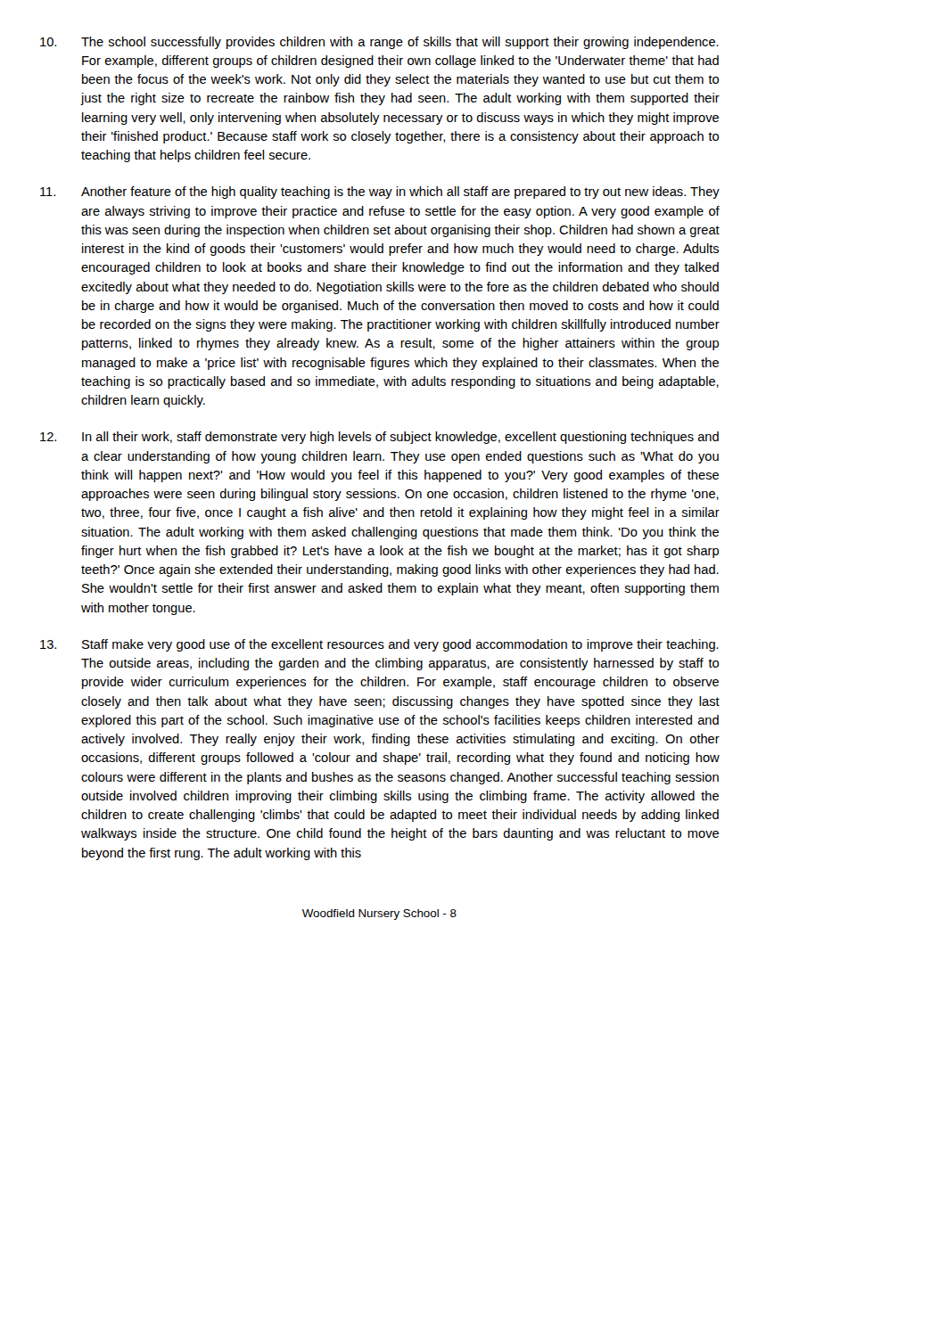10. The school successfully provides children with a range of skills that will support their growing independence. For example, different groups of children designed their own collage linked to the 'Underwater theme' that had been the focus of the week's work. Not only did they select the materials they wanted to use but cut them to just the right size to recreate the rainbow fish they had seen. The adult working with them supported their learning very well, only intervening when absolutely necessary or to discuss ways in which they might improve their 'finished product.' Because staff work so closely together, there is a consistency about their approach to teaching that helps children feel secure.
11. Another feature of the high quality teaching is the way in which all staff are prepared to try out new ideas. They are always striving to improve their practice and refuse to settle for the easy option. A very good example of this was seen during the inspection when children set about organising their shop. Children had shown a great interest in the kind of goods their 'customers' would prefer and how much they would need to charge. Adults encouraged children to look at books and share their knowledge to find out the information and they talked excitedly about what they needed to do. Negotiation skills were to the fore as the children debated who should be in charge and how it would be organised. Much of the conversation then moved to costs and how it could be recorded on the signs they were making. The practitioner working with children skillfully introduced number patterns, linked to rhymes they already knew. As a result, some of the higher attainers within the group managed to make a 'price list' with recognisable figures which they explained to their classmates. When the teaching is so practically based and so immediate, with adults responding to situations and being adaptable, children learn quickly.
12. In all their work, staff demonstrate very high levels of subject knowledge, excellent questioning techniques and a clear understanding of how young children learn. They use open ended questions such as 'What do you think will happen next?' and 'How would you feel if this happened to you?' Very good examples of these approaches were seen during bilingual story sessions. On one occasion, children listened to the rhyme 'one, two, three, four five, once I caught a fish alive' and then retold it explaining how they might feel in a similar situation. The adult working with them asked challenging questions that made them think. 'Do you think the finger hurt when the fish grabbed it? Let's have a look at the fish we bought at the market; has it got sharp teeth?' Once again she extended their understanding, making good links with other experiences they had had. She wouldn't settle for their first answer and asked them to explain what they meant, often supporting them with mother tongue.
13. Staff make very good use of the excellent resources and very good accommodation to improve their teaching. The outside areas, including the garden and the climbing apparatus, are consistently harnessed by staff to provide wider curriculum experiences for the children. For example, staff encourage children to observe closely and then talk about what they have seen; discussing changes they have spotted since they last explored this part of the school. Such imaginative use of the school's facilities keeps children interested and actively involved. They really enjoy their work, finding these activities stimulating and exciting. On other occasions, different groups followed a 'colour and shape' trail, recording what they found and noticing how colours were different in the plants and bushes as the seasons changed. Another successful teaching session outside involved children improving their climbing skills using the climbing frame. The activity allowed the children to create challenging 'climbs' that could be adapted to meet their individual needs by adding linked walkways inside the structure. One child found the height of the bars daunting and was reluctant to move beyond the first rung. The adult working with this
Woodfield Nursery School - 8